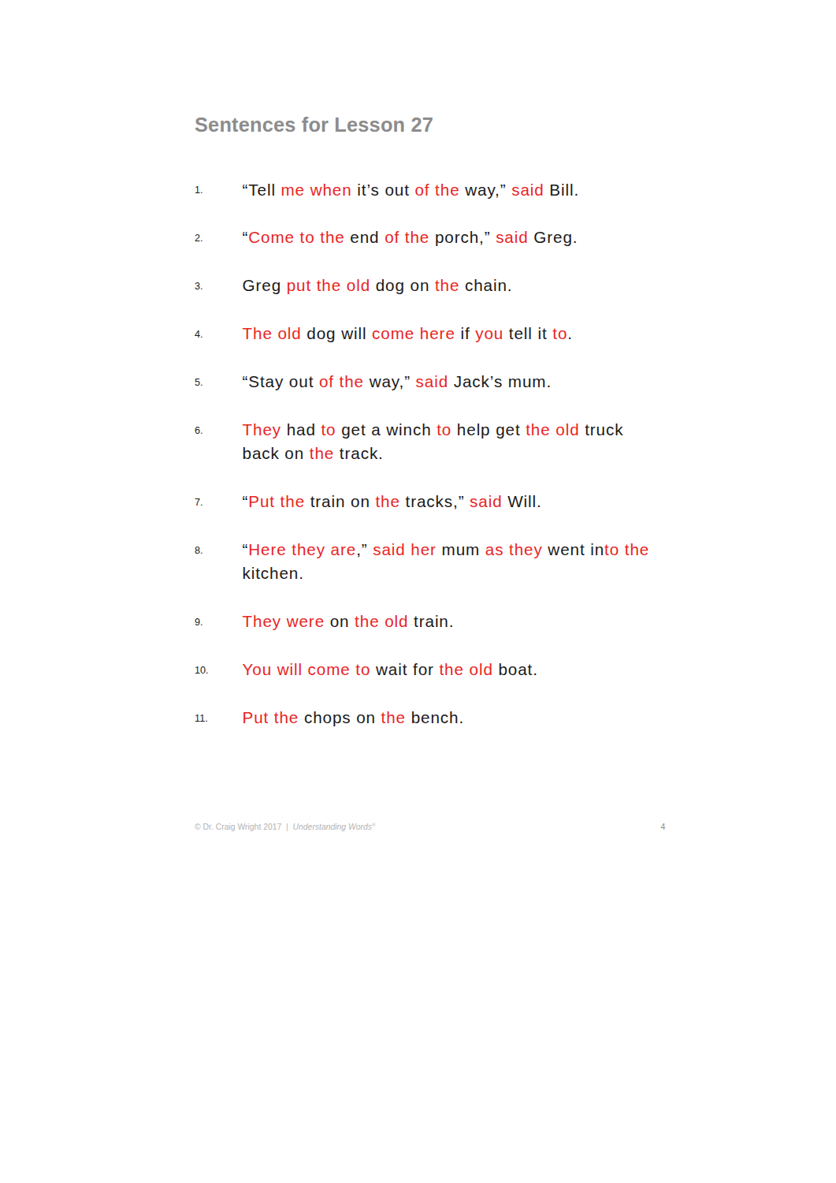Sentences for Lesson 27
“Tell me when it’s out of the way,” said Bill.
“Come to the end of the porch,” said Greg.
Greg put the old dog on the chain.
The old dog will come here if you tell it to.
“Stay out of the way,” said Jack’s mum.
They had to get a winch to help get the old truck back on the track.
“Put the train on the tracks,” said Will.
“Here they are,” said her mum as they went into the kitchen.
They were on the old train.
You will come to wait for the old boat.
Put the chops on the bench.
© Dr. Craig Wright 2017 | Understanding Words®
4